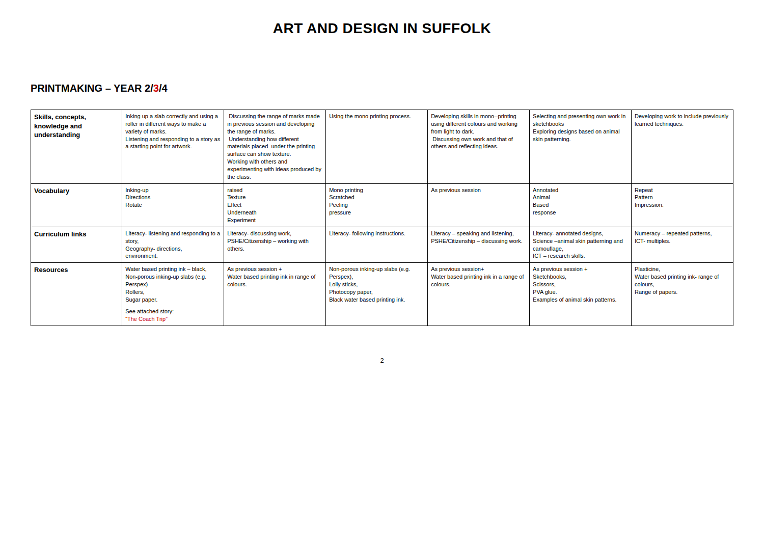ART AND DESIGN IN SUFFOLK
PRINTMAKING – YEAR 2/3/4
| Skills, concepts, knowledge and understanding | Inking up a slab correctly and using a roller in different ways to make a variety of marks. Listening and responding to a story as a starting point for artwork. | Discussing the range of marks made in previous session and developing the range of marks. Understanding how different materials placed under the printing surface can show texture. Working with others and experimenting with ideas produced by the class. | Using the mono printing process. | Developing skills in mono--printing using different colours and working from light to dark. Discussing own work and that of others and reflecting ideas. | Selecting and presenting own work in sketchbooks Exploring designs based on animal skin patterning. | Developing work to include previously learned techniques. |
| Vocabulary | Inking-up Directions Rotate | raised Texture Effect Underneath Experiment | Mono printing Scratched Peeling pressure | As previous session | Annotated Animal Based response | Repeat Pattern Impression. |
| Curriculum links | Literacy- listening and responding to a story, Geography- directions, environment. | Literacy- discussing work, PSHE/Citizenship – working with others. | Literacy- following instructions. | Literacy – speaking and listening, PSHE/Citizenship – discussing work. | Literacy- annotated designs, Science –animal skin patterning and camouflage, ICT – research skills. | Numeracy – repeated patterns, ICT- multiples. |
| Resources | Water based printing ink – black, Non-porous inking-up slabs (e.g. Perspex) Rollers, Sugar paper. See attached story: “The Coach Trip” | As previous session + Water based printing ink in range of colours. | Non-porous inking-up slabs (e.g. Perspex), Lolly sticks, Photocopy paper, Black water based printing ink. | As previous session+ Water based printing ink in a range of colours. | As previous session + Sketchbooks, Scissors, PVA glue. Examples of animal skin patterns. | Plasticine, Water based printing ink- range of colours, Range of papers. |
2